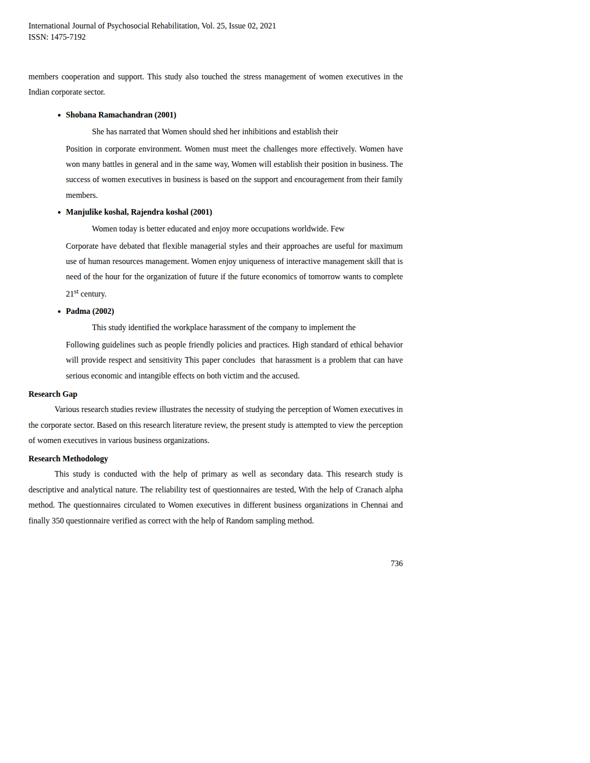International Journal of Psychosocial Rehabilitation, Vol. 25, Issue 02, 2021
ISSN: 1475-7192
members cooperation and support. This study also touched the stress management of women executives in the Indian corporate sector.
Shobana Ramachandran (2001)
She has narrated that Women should shed her inhibitions and establish their
Position in corporate environment. Women must meet the challenges more effectively. Women have won many battles in general and in the same way, Women will establish their position in business. The success of women executives in business is based on the support and encouragement from their family members.
Manjulike koshal, Rajendra koshal (2001)
Women today is better educated and enjoy more occupations worldwide. Few
Corporate have debated that flexible managerial styles and their approaches are useful for maximum use of human resources management. Women enjoy uniqueness of interactive management skill that is need of the hour for the organization of future if the future economics of tomorrow wants to complete 21st century.
Padma (2002)
This study identified the workplace harassment of the company to implement the
Following guidelines such as people friendly policies and practices. High standard of ethical behavior will provide respect and sensitivity This paper concludes that harassment is a problem that can have serious economic and intangible effects on both victim and the accused.
Research Gap
Various research studies review illustrates the necessity of studying the perception of Women executives in the corporate sector. Based on this research literature review, the present study is attempted to view the perception of women executives in various business organizations.
Research Methodology
This study is conducted with the help of primary as well as secondary data. This research study is descriptive and analytical nature. The reliability test of questionnaires are tested, With the help of Cranach alpha method. The questionnaires circulated to Women executives in different business organizations in Chennai and finally 350 questionnaire verified as correct with the help of Random sampling method.
736